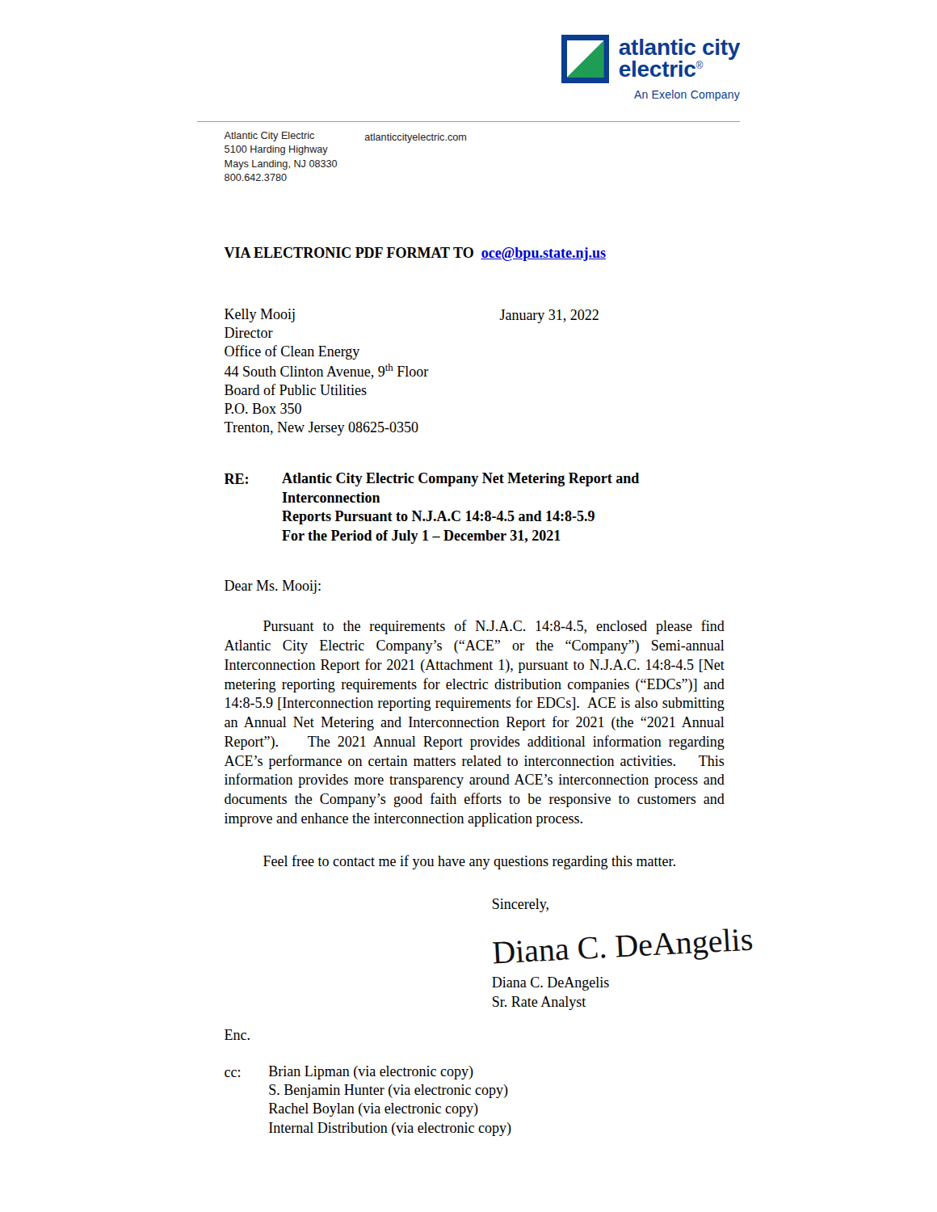atlantic city
electric®
An Exelon Company
Atlantic City Electric
5100 Harding Highway
Mays Landing, NJ 08330
800.642.3780
atlanticcityelectric.com
VIA ELECTRONIC PDF FORMAT TO oce@bpu.state.nj.us
Kelly Mooij
Director
Office of Clean Energy
44 South Clinton Avenue, 9th Floor
Board of Public Utilities
P.O. Box 350
Trenton, New Jersey 08625-0350
January 31, 2022
RE:
Atlantic City Electric Company Net Metering Report and Interconnection
Reports Pursuant to N.J.A.C 14:8-4.5 and 14:8-5.9
For the Period of July 1 – December 31, 2021
Dear Ms. Mooij:
Pursuant to the requirements of N.J.A.C. 14:8-4.5, enclosed please find Atlantic City Electric Company’s (“ACE” or the “Company”) Semi-annual Interconnection Report for 2021 (Attachment 1), pursuant to N.J.A.C. 14:8-4.5 [Net metering reporting requirements for electric distribution companies (“EDCs”)] and 14:8-5.9 [Interconnection reporting requirements for EDCs]. ACE is also submitting an Annual Net Metering and Interconnection Report for 2021 (the “2021 Annual Report”). The 2021 Annual Report provides additional information regarding ACE’s performance on certain matters related to interconnection activities. This information provides more transparency around ACE’s interconnection process and documents the Company’s good faith efforts to be responsive to customers and improve and enhance the interconnection application process.
Feel free to contact me if you have any questions regarding this matter.
Sincerely,
Diana C. DeAngelis
Diana C. DeAngelis
Sr. Rate Analyst
Enc.
cc:
Brian Lipman (via electronic copy)
S. Benjamin Hunter (via electronic copy)
Rachel Boylan (via electronic copy)
Internal Distribution (via electronic copy)